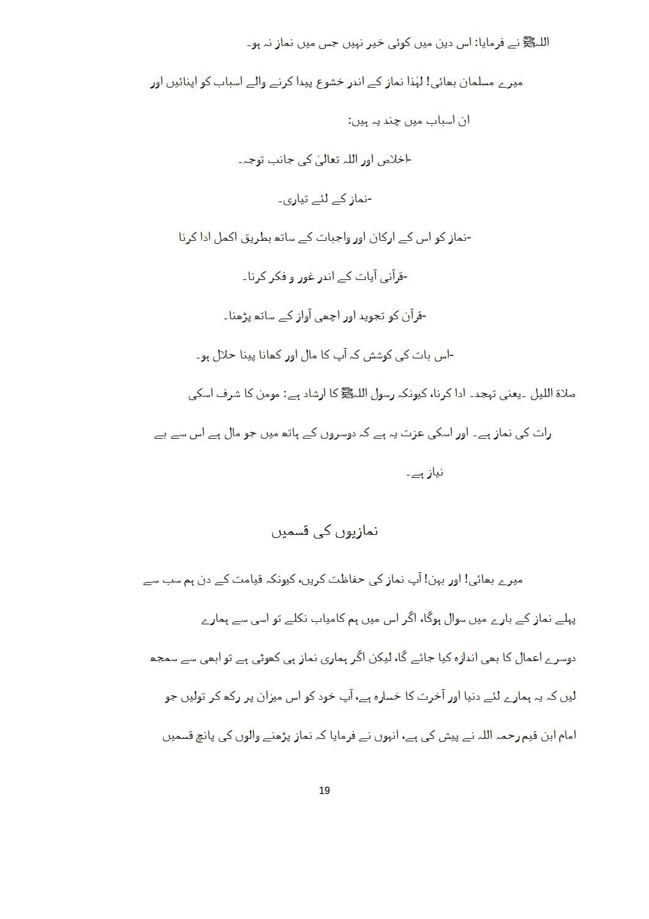اللہﷺ نے فرمایا: اس دین میں کوئی خیر نہیں جس میں نماز نہ ہو۔
میرے مسلمان بھائی! لہٰذا نماز کے اندر خشوع پیدا کرنے والے اسباب کو اپنائیں اور
ان اسباب میں چند یہ ہیں:
‏-اخلاص اور اللہ تعالیٰ کی جانب توجہ۔
‏-نماز کے لئے تیاری۔
‏-نماز کو اس کے ارکان اور واجبات کے ساتھ بطریق اکمل ادا کرنا
‏-قرآنی آیات کے اندر غور و فکر کرنا۔
‏-قرآن کو تجوید اور اچھی آواز کے ساتھ پڑھنا۔
‏-اس بات کی کوشش کہ آپ کا مال اور کھانا پینا حلال ہو۔
صلاۃ اللیل ۔یعنی تہجد۔ ادا کرنا، کیونکہ رسول اللہﷺ کا ارشاد ہے: مومن کا شرف اسکی
رات کی نماز ہے۔ اور اسکی عزت یہ ہے کہ دوسروں کے ہاتھ میں جو مال ہے اس سے بے
نیاز ہے۔
نمازیوں کی قسمیں
میرے بھائی! اور بہن! آپ نماز کی حفاظت کریں، کیونکہ قیامت کے دن ہم سب سے
پہلے نماز کے بارے میں سوال ہوگا، اگر اس میں ہم کامیاب نکلے تو اسی سے ہمارے
دوسرے اعمال کا بھی اندازہ کیا جائے گا، لیکن اگر ہماری نماز ہی کھوٹی ہے تو ابھی سے سمجھ
لیں کہ یہ ہمارے لئے دنیا اور آخرت کا خسارہ ہے، آپ خود کو اس میزان پر رکھ کر تولیں جو
امام ابن قیم رحمہ اللہ نے پیش کی ہے، انہوں نے فرمایا کہ نماز پڑھنے والوں کی پانچ قسمیں
19